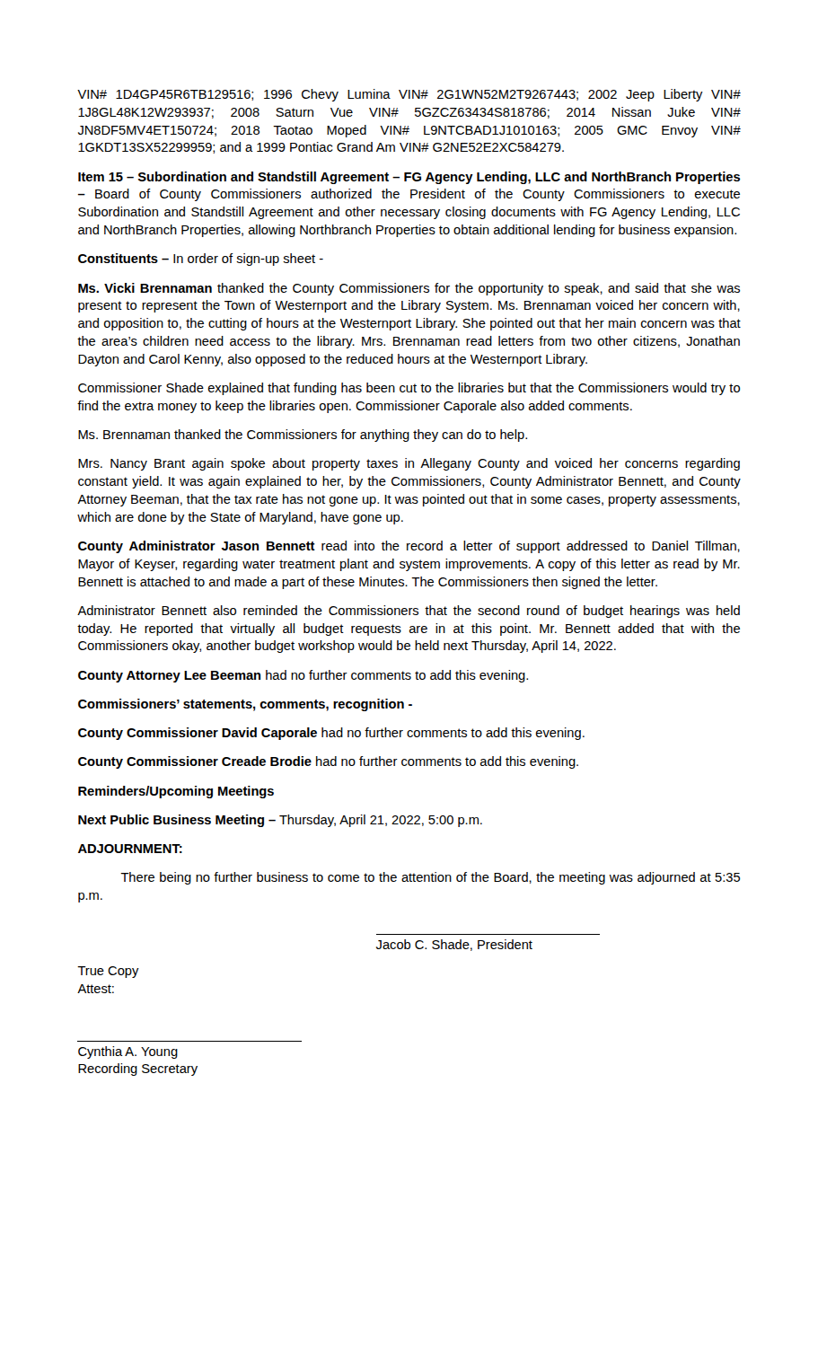VIN# 1D4GP45R6TB129516; 1996 Chevy Lumina VIN# 2G1WN52M2T9267443; 2002 Jeep Liberty VIN# 1J8GL48K12W293937; 2008 Saturn Vue VIN# 5GZCZ63434S818786; 2014 Nissan Juke VIN# JN8DF5MV4ET150724; 2018 Taotao Moped VIN# L9NTCBAD1J1010163; 2005 GMC Envoy VIN# 1GKDT13SX52299959; and a 1999 Pontiac Grand Am VIN# G2NE52E2XC584279.
Item 15 – Subordination and Standstill Agreement – FG Agency Lending, LLC and NorthBranch Properties – Board of County Commissioners authorized the President of the County Commissioners to execute Subordination and Standstill Agreement and other necessary closing documents with FG Agency Lending, LLC and NorthBranch Properties, allowing Northbranch Properties to obtain additional lending for business expansion.
Constituents – In order of sign-up sheet -
Ms. Vicki Brennaman thanked the County Commissioners for the opportunity to speak, and said that she was present to represent the Town of Westernport and the Library System. Ms. Brennaman voiced her concern with, and opposition to, the cutting of hours at the Westernport Library. She pointed out that her main concern was that the area’s children need access to the library. Mrs. Brennaman read letters from two other citizens, Jonathan Dayton and Carol Kenny, also opposed to the reduced hours at the Westernport Library.
Commissioner Shade explained that funding has been cut to the libraries but that the Commissioners would try to find the extra money to keep the libraries open. Commissioner Caporale also added comments.
Ms. Brennaman thanked the Commissioners for anything they can do to help.
Mrs. Nancy Brant again spoke about property taxes in Allegany County and voiced her concerns regarding constant yield. It was again explained to her, by the Commissioners, County Administrator Bennett, and County Attorney Beeman, that the tax rate has not gone up. It was pointed out that in some cases, property assessments, which are done by the State of Maryland, have gone up.
County Administrator Jason Bennett read into the record a letter of support addressed to Daniel Tillman, Mayor of Keyser, regarding water treatment plant and system improvements. A copy of this letter as read by Mr. Bennett is attached to and made a part of these Minutes. The Commissioners then signed the letter.
Administrator Bennett also reminded the Commissioners that the second round of budget hearings was held today. He reported that virtually all budget requests are in at this point. Mr. Bennett added that with the Commissioners okay, another budget workshop would be held next Thursday, April 14, 2022.
County Attorney Lee Beeman had no further comments to add this evening.
Commissioners’ statements, comments, recognition -
County Commissioner David Caporale had no further comments to add this evening.
County Commissioner Creade Brodie had no further comments to add this evening.
Reminders/Upcoming Meetings
Next Public Business Meeting – Thursday, April 21, 2022, 5:00 p.m.
ADJOURNMENT:
There being no further business to come to the attention of the Board, the meeting was adjourned at 5:35 p.m.
Jacob C. Shade, President
True Copy
Attest:
Cynthia A. Young
Recording Secretary